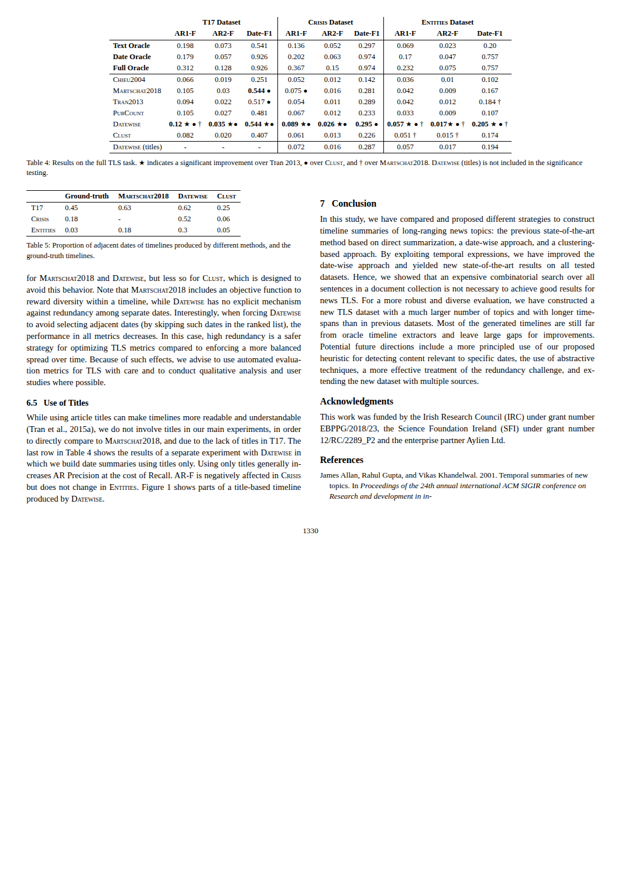| | T17 Dataset | Crisis Dataset | Entities Dataset |
| --- | --- | --- | --- |
| | AR1-F | AR2-F | Date-F1 | AR1-F | AR2-F | Date-F1 | AR1-F | AR2-F | Date-F1 |
| Text Oracle | 0.198 | 0.073 | 0.541 | 0.136 | 0.052 | 0.297 | 0.069 | 0.023 | 0.20 |
| Date Oracle | 0.179 | 0.057 | 0.926 | 0.202 | 0.063 | 0.974 | 0.17 | 0.047 | 0.757 |
| Full Oracle | 0.312 | 0.128 | 0.926 | 0.367 | 0.15 | 0.974 | 0.232 | 0.075 | 0.757 |
| Chieu2004 | 0.066 | 0.019 | 0.251 | 0.052 | 0.012 | 0.142 | 0.036 | 0.01 | 0.102 |
| Martschat2018 | 0.105 | 0.03 | 0.544 ● | 0.075 ● | 0.016 | 0.281 | 0.042 | 0.009 | 0.167 |
| Tran2013 | 0.094 | 0.022 | 0.517 ● | 0.054 | 0.011 | 0.289 | 0.042 | 0.012 | 0.184 † |
| PubCount | 0.105 | 0.027 | 0.481 | 0.067 | 0.012 | 0.233 | 0.033 | 0.009 | 0.107 |
| Datewise | 0.12 ★ ● † | 0.035 ★● | 0.544 ★● | 0.089 ★● | 0.026 ★● | 0.295 ● | 0.057 ★ ● † | 0.017 ★ ● † | 0.205 ★ ● † |
| Clust | 0.082 | 0.020 | 0.407 | 0.061 | 0.013 | 0.226 | 0.051 † | 0.015 † | 0.174 |
| Datewise (titles) | - | - | - | 0.072 | 0.016 | 0.287 | 0.057 | 0.017 | 0.194 |
Table 4: Results on the full TLS task. ★ indicates a significant improvement over Tran 2013, ● over Clust, and † over Martschat2018. Datewise (titles) is not included in the significance testing.
| | Ground-truth | Martschat2018 | Datewise | Clust |
| --- | --- | --- | --- | --- |
| T17 | 0.45 | 0.63 | 0.62 | 0.25 |
| Crisis | 0.18 | - | 0.52 | 0.06 |
| Entities | 0.03 | 0.18 | 0.3 | 0.05 |
Table 5: Proportion of adjacent dates of timelines produced by different methods, and the ground-truth timelines.
for Martschat2018 and Datewise, but less so for Clust, which is designed to avoid this behavior. Note that Martschat2018 includes an objective function to reward diversity within a timeline, while Datewise has no explicit mechanism against redundancy among separate dates. Interestingly, when forcing Datewise to avoid selecting adjacent dates (by skipping such dates in the ranked list), the performance in all metrics decreases. In this case, high redundancy is a safer strategy for optimizing TLS metrics compared to enforcing a more balanced spread over time. Because of such effects, we advise to use automated evaluation metrics for TLS with care and to conduct qualitative analysis and user studies where possible.
6.5 Use of Titles
While using article titles can make timelines more readable and understandable (Tran et al., 2015a), we do not involve titles in our main experiments, in order to directly compare to Martschat2018, and due to the lack of titles in T17. The last row in Table 4 shows the results of a separate experiment with Datewise in which we build date summaries using titles only. Using only titles generally increases AR Precision at the cost of Recall. AR-F is negatively affected in Crisis but does not change in Entities. Figure 1 shows parts of a title-based timeline produced by Datewise.
7 Conclusion
In this study, we have compared and proposed different strategies to construct timeline summaries of long-ranging news topics: the previous state-of-the-art method based on direct summarization, a date-wise approach, and a clustering-based approach. By exploiting temporal expressions, we have improved the date-wise approach and yielded new state-of-the-art results on all tested datasets. Hence, we showed that an expensive combinatorial search over all sentences in a document collection is not necessary to achieve good results for news TLS. For a more robust and diverse evaluation, we have constructed a new TLS dataset with a much larger number of topics and with longer time-spans than in previous datasets. Most of the generated timelines are still far from oracle timeline extractors and leave large gaps for improvements. Potential future directions include a more principled use of our proposed heuristic for detecting content relevant to specific dates, the use of abstractive techniques, a more effective treatment of the redundancy challenge, and extending the new dataset with multiple sources.
Acknowledgments
This work was funded by the Irish Research Council (IRC) under grant number EBPPG/2018/23, the Science Foundation Ireland (SFI) under grant number 12/RC/2289_P2 and the enterprise partner Aylien Ltd.
References
James Allan, Rahul Gupta, and Vikas Khandelwal. 2001. Temporal summaries of new topics. In Proceedings of the 24th annual international ACM SIGIR conference on Research and development in in-
1330